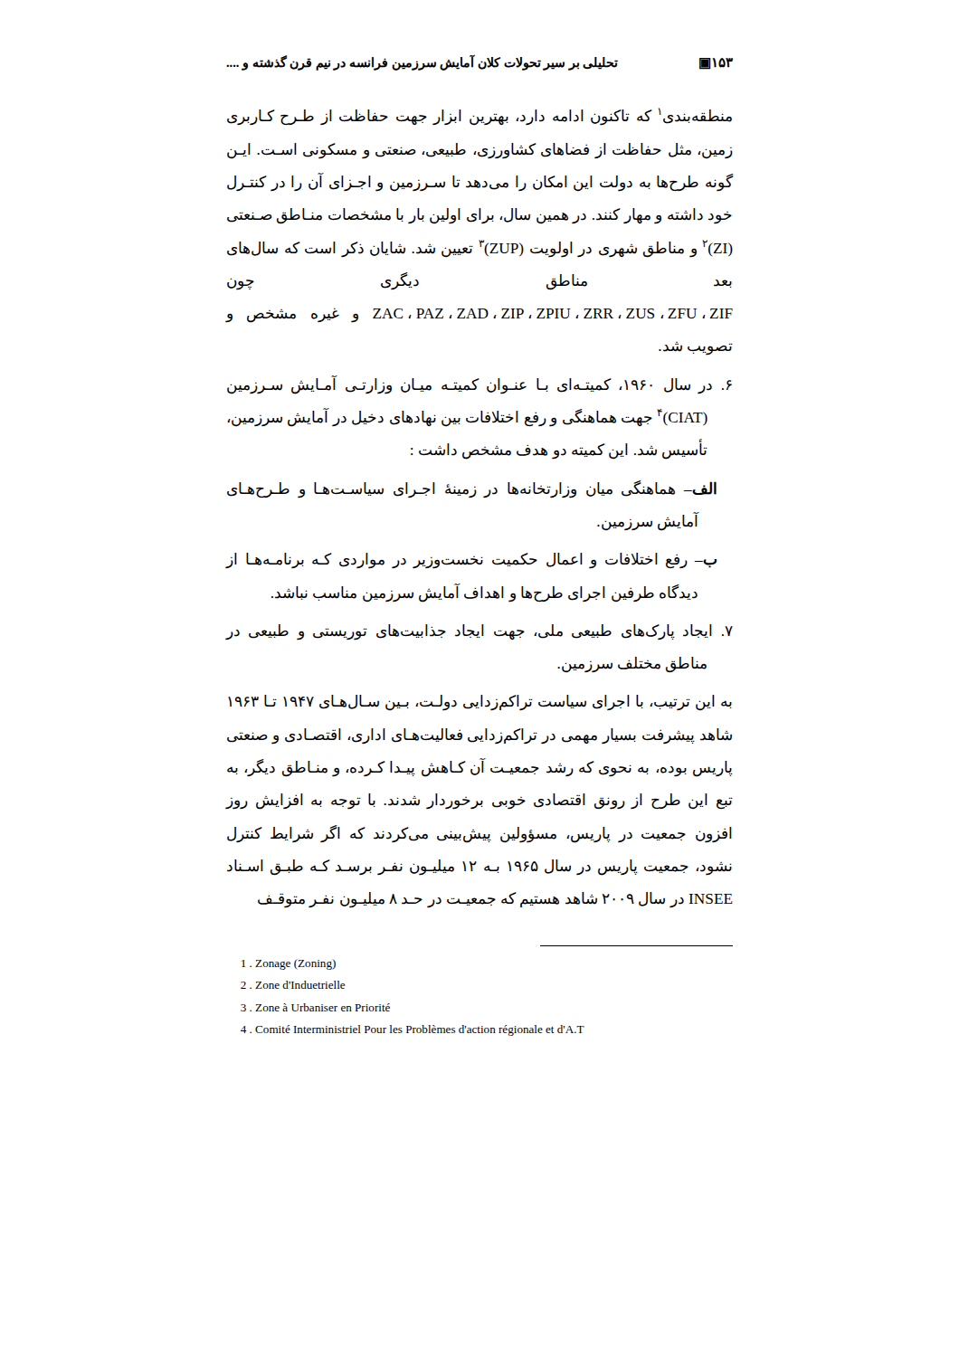۱۵۳▣ تحلیلی بر سیر تحولات کلان آمایش سرزمین فرانسه در نیم قرن گذشته و ....
منطقه‌بندی۱ که تاکنون ادامه دارد، بهترین ابزار جهت حفاظت از طـرح کـاربری زمین، مثل حفاظت از فضاهای کشاورزی، طبیعی، صنعتی و مسکونی اسـت. ایـن گونه طرح‌ها به دولت این امکان را می‌دهد تا سـرزمین و اجـزای آن را در کنتـرل خود داشته و مهار کنند. در همین سال، برای اولین بار با مشخصات منـاطق صـنعتی (ZI)۲ و مناطق شهری در اولویت (ZUP)۳ تعیین شد. شایان ذکر است که سال‌های بعد مناطق دیگری چون ZAC ، PAZ ، ZAD ، ZIP ، ZPIU ، ZRR ، ZUS ، ZFU ، ZIF و غیره مشخص و تصویب شد.
۶. در سال ۱۹۶۰، کمیتـه‌ای بـا عنـوان کمیتـه میـان وزارتـی آمـایش سـرزمین (CIAT)۴ جهت هماهنگی و رفع اختلافات بین نهادهای دخیل در آمایش سرزمین، تأسیس شد. این کمیته دو هدف مشخص داشت :
الف– هماهنگی میان وزارتخانه‌ها در زمینهٔ اجـرای سیاسـت‌هـا و طـرح‌هـای آمایش سرزمین.
ب– رفع اختلافات و اعمال حکمیت نخست‌وزیر در مواردی کـه برنامـه‌هـا از دیدگاه طرفین اجرای طرح‌ها و اهداف آمایش سرزمین مناسب نباشد.
۷. ایجاد پارک‌های طبیعی ملی، جهت ایجاد جذابیت‌های توریستی و طبیعی در مناطق مختلف سرزمین.
به این ترتیب، با اجرای سیاست تراکم‌زدایی دولـت، بـین سـال‌هـای ۱۹۴۷ تـا ۱۹۶۳ شاهد پیشرفت بسیار مهمی در تراکم‌زدایی فعالیت‌هـای اداری، اقتصـادی و صنعتی پاریس بوده، به نحوی که رشد جمعیـت آن کـاهش پیـدا کـرده، و منـاطق دیگر، به تبع این طرح از رونق اقتصادی خوبی برخوردار شدند. با توجه به افزایش روز افزون جمعیت در پاریس، مسؤولین پیش‌بینی می‌کردند که اگر شرایط کنترل نشود، جمعیت پاریس در سال ۱۹۶۵ بـه ۱۲ میلیـون نفـر برسـد کـه طبـق اسـناد INSEE در سال ۲۰۰۹ شاهد هستیم که جمعیـت در حـد ۸ میلیـون نفـر متوقـف
1 . Zonage (Zoning)
2 . Zone d'Induetrielle
3 . Zone à Urbaniser en Priorité
4 . Comité Interministriel Pour les Problèmes d'action régionale et d'A.T